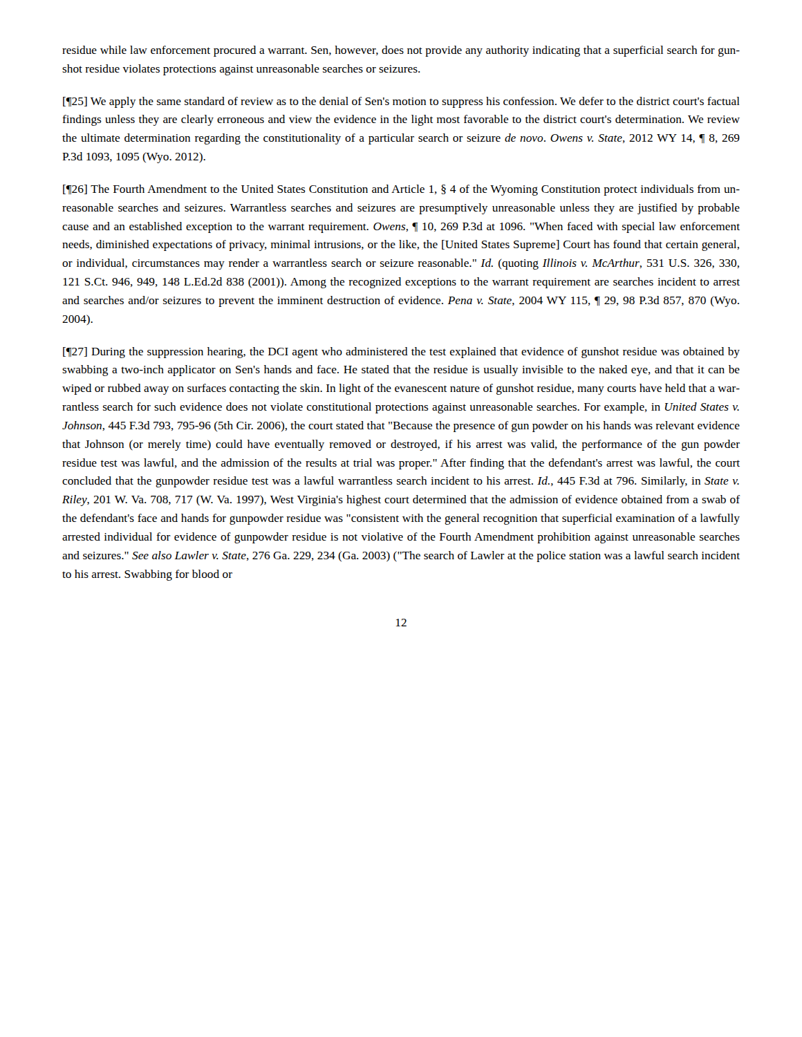residue while law enforcement procured a warrant. Sen, however, does not provide any authority indicating that a superficial search for gunshot residue violates protections against unreasonable searches or seizures.
[¶25] We apply the same standard of review as to the denial of Sen's motion to suppress his confession. We defer to the district court's factual findings unless they are clearly erroneous and view the evidence in the light most favorable to the district court's determination. We review the ultimate determination regarding the constitutionality of a particular search or seizure de novo. Owens v. State, 2012 WY 14, ¶ 8, 269 P.3d 1093, 1095 (Wyo. 2012).
[¶26] The Fourth Amendment to the United States Constitution and Article 1, § 4 of the Wyoming Constitution protect individuals from unreasonable searches and seizures. Warrantless searches and seizures are presumptively unreasonable unless they are justified by probable cause and an established exception to the warrant requirement. Owens, ¶ 10, 269 P.3d at 1096. "When faced with special law enforcement needs, diminished expectations of privacy, minimal intrusions, or the like, the [United States Supreme] Court has found that certain general, or individual, circumstances may render a warrantless search or seizure reasonable." Id. (quoting Illinois v. McArthur, 531 U.S. 326, 330, 121 S.Ct. 946, 949, 148 L.Ed.2d 838 (2001)). Among the recognized exceptions to the warrant requirement are searches incident to arrest and searches and/or seizures to prevent the imminent destruction of evidence. Pena v. State, 2004 WY 115, ¶ 29, 98 P.3d 857, 870 (Wyo. 2004).
[¶27] During the suppression hearing, the DCI agent who administered the test explained that evidence of gunshot residue was obtained by swabbing a two-inch applicator on Sen's hands and face. He stated that the residue is usually invisible to the naked eye, and that it can be wiped or rubbed away on surfaces contacting the skin. In light of the evanescent nature of gunshot residue, many courts have held that a warrantless search for such evidence does not violate constitutional protections against unreasonable searches. For example, in United States v. Johnson, 445 F.3d 793, 795-96 (5th Cir. 2006), the court stated that "Because the presence of gun powder on his hands was relevant evidence that Johnson (or merely time) could have eventually removed or destroyed, if his arrest was valid, the performance of the gun powder residue test was lawful, and the admission of the results at trial was proper." After finding that the defendant's arrest was lawful, the court concluded that the gunpowder residue test was a lawful warrantless search incident to his arrest. Id., 445 F.3d at 796. Similarly, in State v. Riley, 201 W. Va. 708, 717 (W. Va. 1997), West Virginia's highest court determined that the admission of evidence obtained from a swab of the defendant's face and hands for gunpowder residue was "consistent with the general recognition that superficial examination of a lawfully arrested individual for evidence of gunpowder residue is not violative of the Fourth Amendment prohibition against unreasonable searches and seizures." See also Lawler v. State, 276 Ga. 229, 234 (Ga. 2003) ("The search of Lawler at the police station was a lawful search incident to his arrest. Swabbing for blood or
12